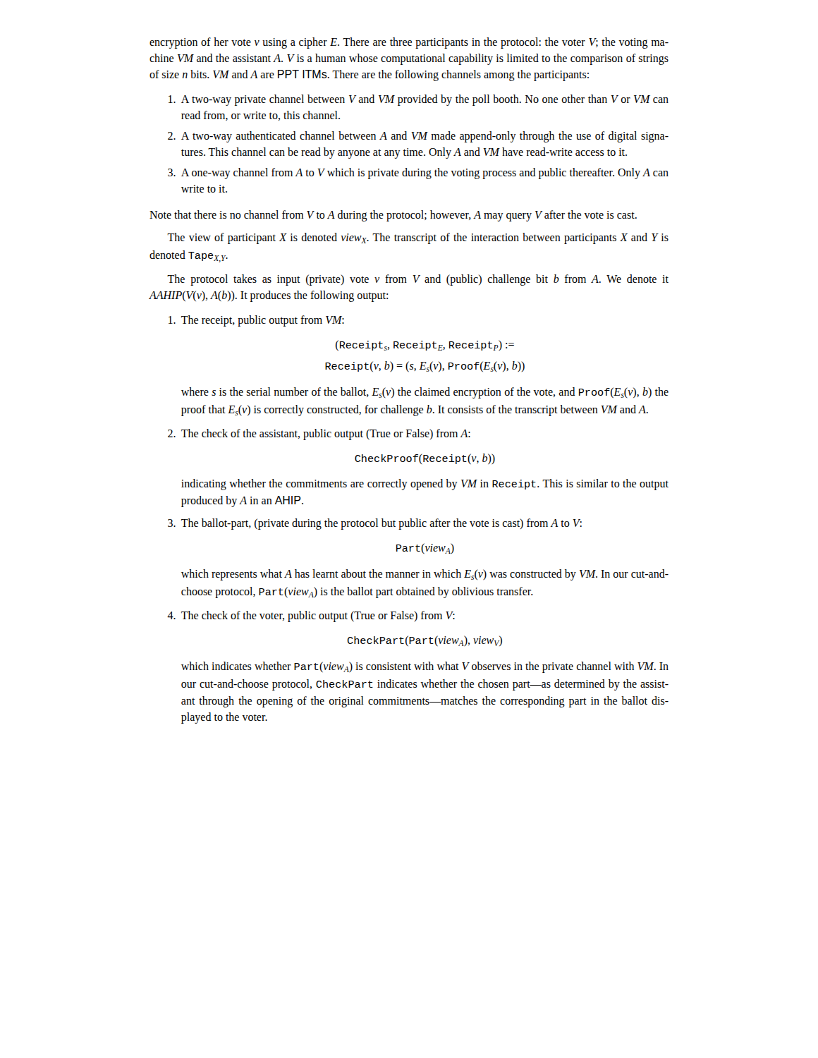encryption of her vote v using a cipher E. There are three participants in the protocol: the voter V; the voting machine VM and the assistant A. V is a human whose computational capability is limited to the comparison of strings of size n bits. VM and A are PPT ITMs. There are the following channels among the participants:
A two-way private channel between V and VM provided by the poll booth. No one other than V or VM can read from, or write to, this channel.
A two-way authenticated channel between A and VM made append-only through the use of digital signatures. This channel can be read by anyone at any time. Only A and VM have read-write access to it.
A one-way channel from A to V which is private during the voting process and public thereafter. Only A can write to it.
Note that there is no channel from V to A during the protocol; however, A may query V after the vote is cast.
The view of participant X is denoted viewX. The transcript of the interaction between participants X and Y is denoted TapeX,Y.
The protocol takes as input (private) vote v from V and (public) challenge bit b from A. We denote it AAHIP(V(v), A(b)). It produces the following output:
The receipt, public output from VM:
(Receipts, ReceiptE, ReceiptP) :=
Receipt(v, b) = (s, Es(v), Proof(Es(v), b))
where s is the serial number of the ballot, Es(v) the claimed encryption of the vote, and Proof(Es(v), b) the proof that Es(v) is correctly constructed, for challenge b. It consists of the transcript between VM and A.
The check of the assistant, public output (True or False) from A:
CheckProof(Receipt(v, b))
indicating whether the commitments are correctly opened by VM in Receipt. This is similar to the output produced by A in an AHIP.
The ballot-part, (private during the protocol but public after the vote is cast) from A to V:
Part(viewA)
which represents what A has learnt about the manner in which Es(v) was constructed by VM. In our cut-and-choose protocol, Part(viewA) is the ballot part obtained by oblivious transfer.
The check of the voter, public output (True or False) from V:
CheckPart(Part(viewA), viewV)
which indicates whether Part(viewA) is consistent with what V observes in the private channel with VM. In our cut-and-choose protocol, CheckPart indicates whether the chosen part—as determined by the assistant through the opening of the original commitments—matches the corresponding part in the ballot displayed to the voter.